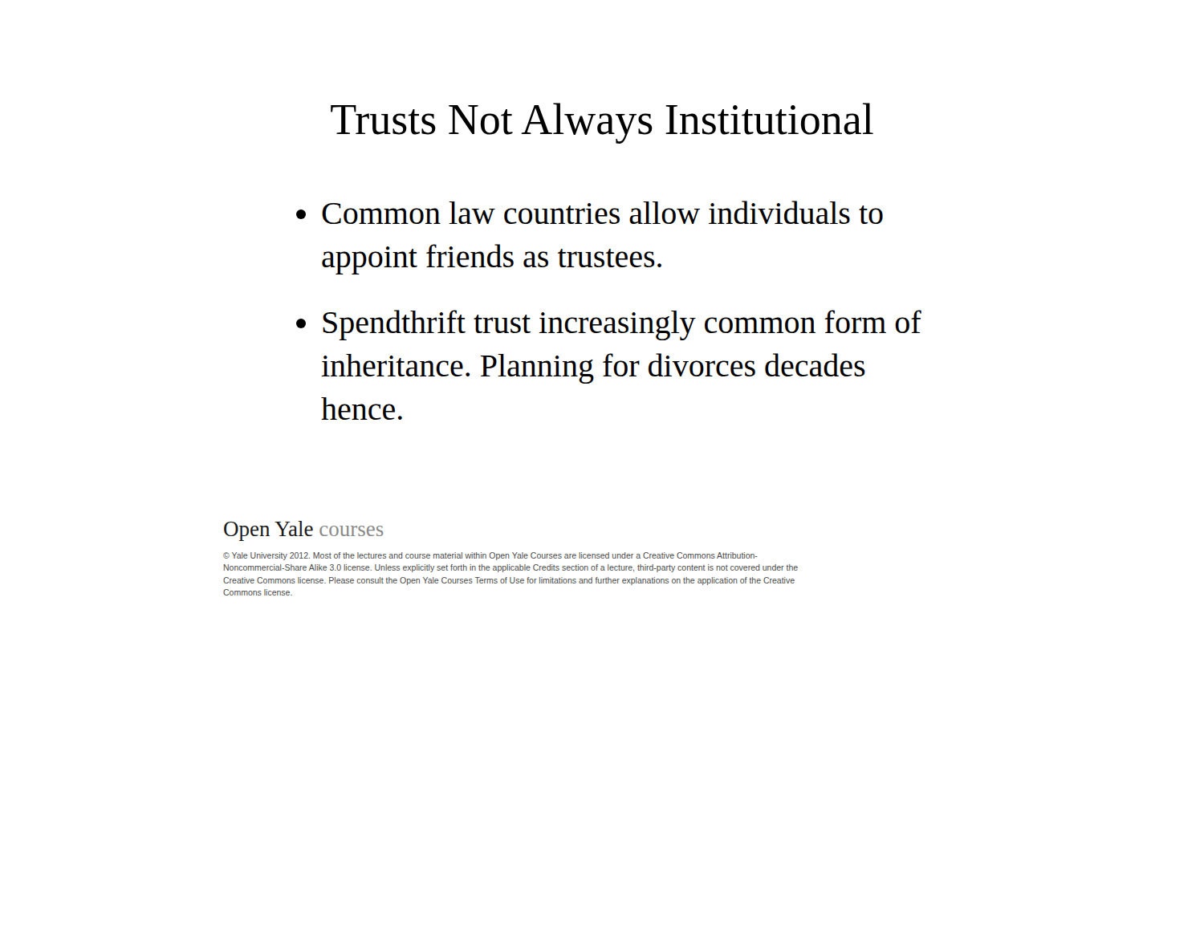Trusts Not Always Institutional
Common law countries allow individuals to appoint friends as trustees.
Spendthrift trust increasingly common form of inheritance. Planning for divorces decades hence.
Open Yale courses
© Yale University 2012. Most of the lectures and course material within Open Yale Courses are licensed under a Creative Commons Attribution-Noncommercial-Share Alike 3.0 license. Unless explicitly set forth in the applicable Credits section of a lecture, third-party content is not covered under the Creative Commons license. Please consult the Open Yale Courses Terms of Use for limitations and further explanations on the application of the Creative Commons license.